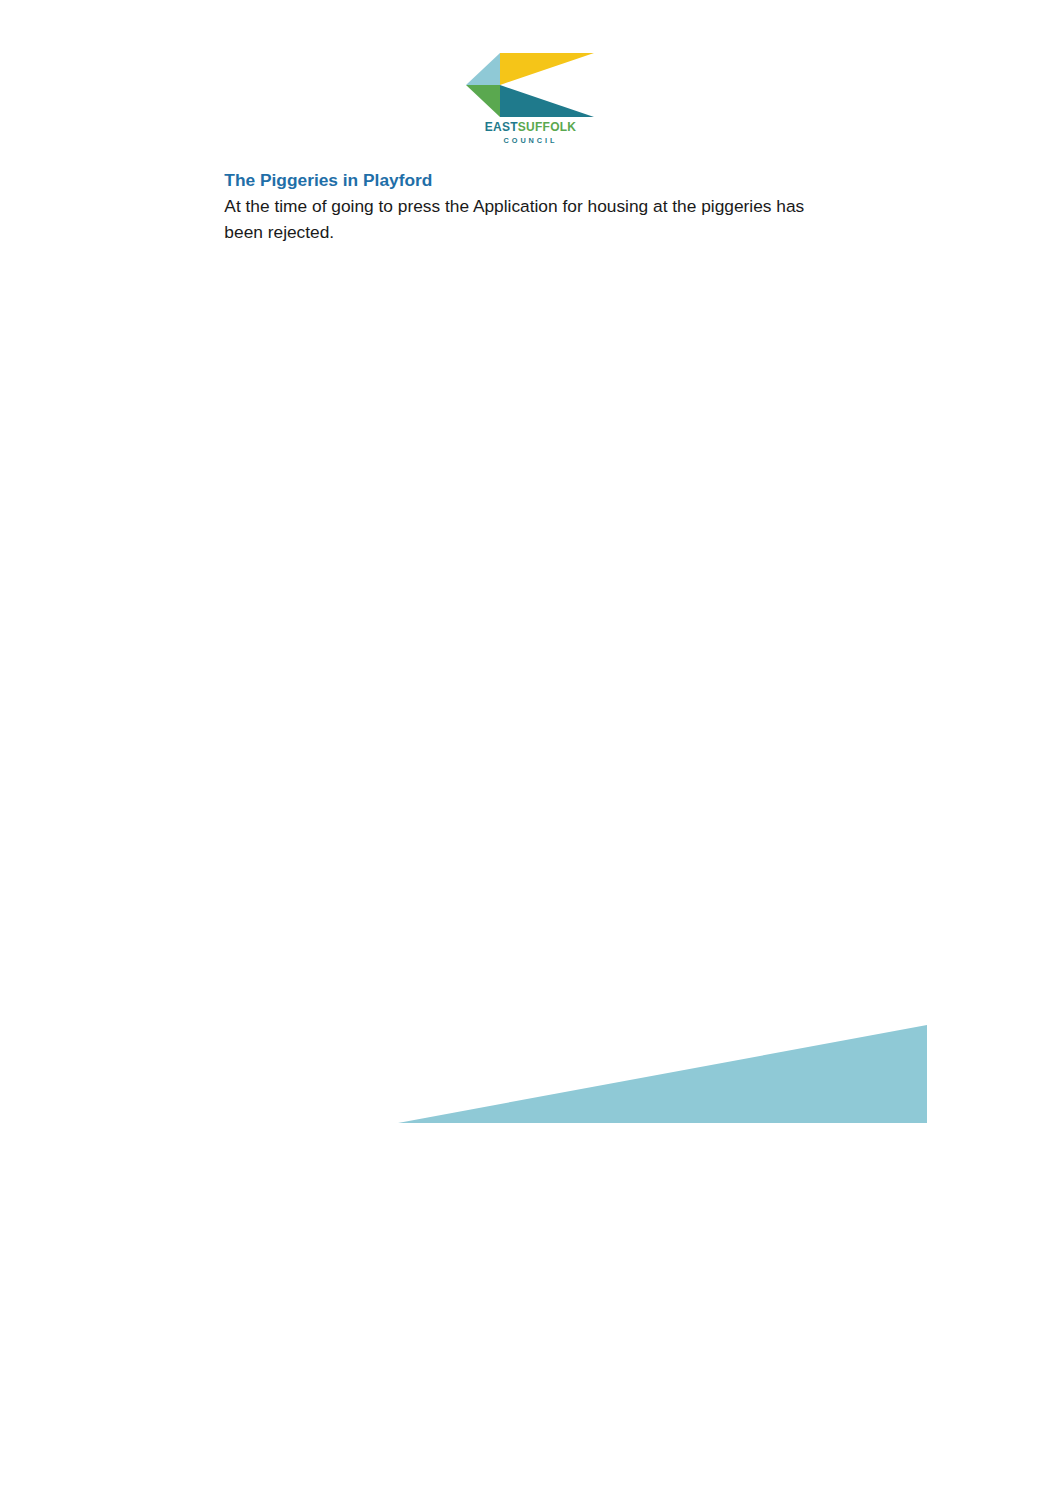EAST SUFFOLK
COUNCIL
The Piggeries in Playford
At the time of going to press the Application for housing at the piggeries has been rejected.